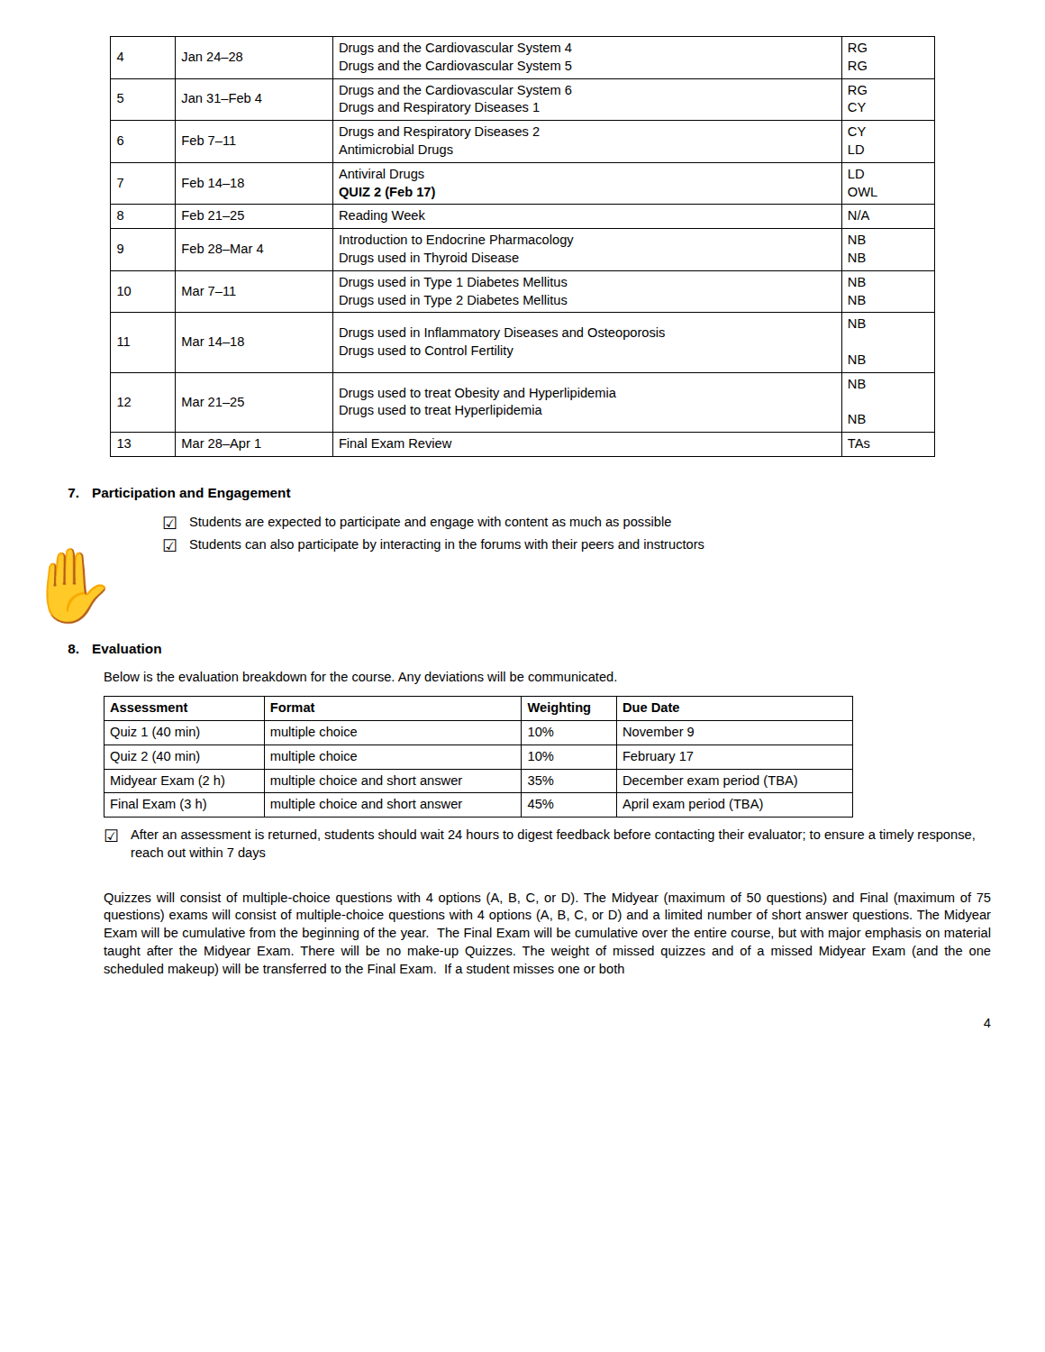| 4 | Jan 24–28 | Drugs and the Cardiovascular System 4 Drugs and the Cardiovascular System 5 | RG RG |
| 5 | Jan 31–Feb 4 | Drugs and the Cardiovascular System 6 Drugs and Respiratory Diseases 1 | RG CY |
| 6 | Feb 7–11 | Drugs and Respiratory Diseases 2 Antimicrobial Drugs | CY LD |
| 7 | Feb 14–18 | Antiviral Drugs QUIZ 2 (Feb 17) | LD OWL |
| 8 | Feb 21–25 | Reading Week | N/A |
| 9 | Feb 28–Mar 4 | Introduction to Endocrine Pharmacology Drugs used in Thyroid Disease | NB NB |
| 10 | Mar 7–11 | Drugs used in Type 1 Diabetes Mellitus Drugs used in Type 2 Diabetes Mellitus | NB NB |
| 11 | Mar 14–18 | Drugs used in Inflammatory Diseases and Osteoporosis Drugs used to Control Fertility | NB NB |
| 12 | Mar 21–25 | Drugs used to treat Obesity and Hyperlipidemia Drugs used to treat Hyperlipidemia | NB NB |
| 13 | Mar 28–Apr 1 | Final Exam Review | TAs |
7. Participation and Engagement
✋
Students are expected to participate and engage with content as much as possible
Students can also participate by interacting in the forums with their peers and instructors
8. Evaluation
Below is the evaluation breakdown for the course. Any deviations will be communicated.
| Assessment | Format | Weighting | Due Date |
| --- | --- | --- | --- |
| Quiz 1 (40 min) | multiple choice | 10% | November 9 |
| Quiz 2 (40 min) | multiple choice | 10% | February 17 |
| Midyear Exam (2 h) | multiple choice and short answer | 35% | December exam period (TBA) |
| Final Exam (3 h) | multiple choice and short answer | 45% | April exam period (TBA) |
After an assessment is returned, students should wait 24 hours to digest feedback before contacting their evaluator; to ensure a timely response, reach out within 7 days
Quizzes will consist of multiple-choice questions with 4 options (A, B, C, or D). The Midyear (maximum of 50 questions) and Final (maximum of 75 questions) exams will consist of multiple-choice questions with 4 options (A, B, C, or D) and a limited number of short answer questions. The Midyear Exam will be cumulative from the beginning of the year. The Final Exam will be cumulative over the entire course, but with major emphasis on material taught after the Midyear Exam. There will be no make-up Quizzes. The weight of missed quizzes and of a missed Midyear Exam (and the one scheduled makeup) will be transferred to the Final Exam. If a student misses one or both
4